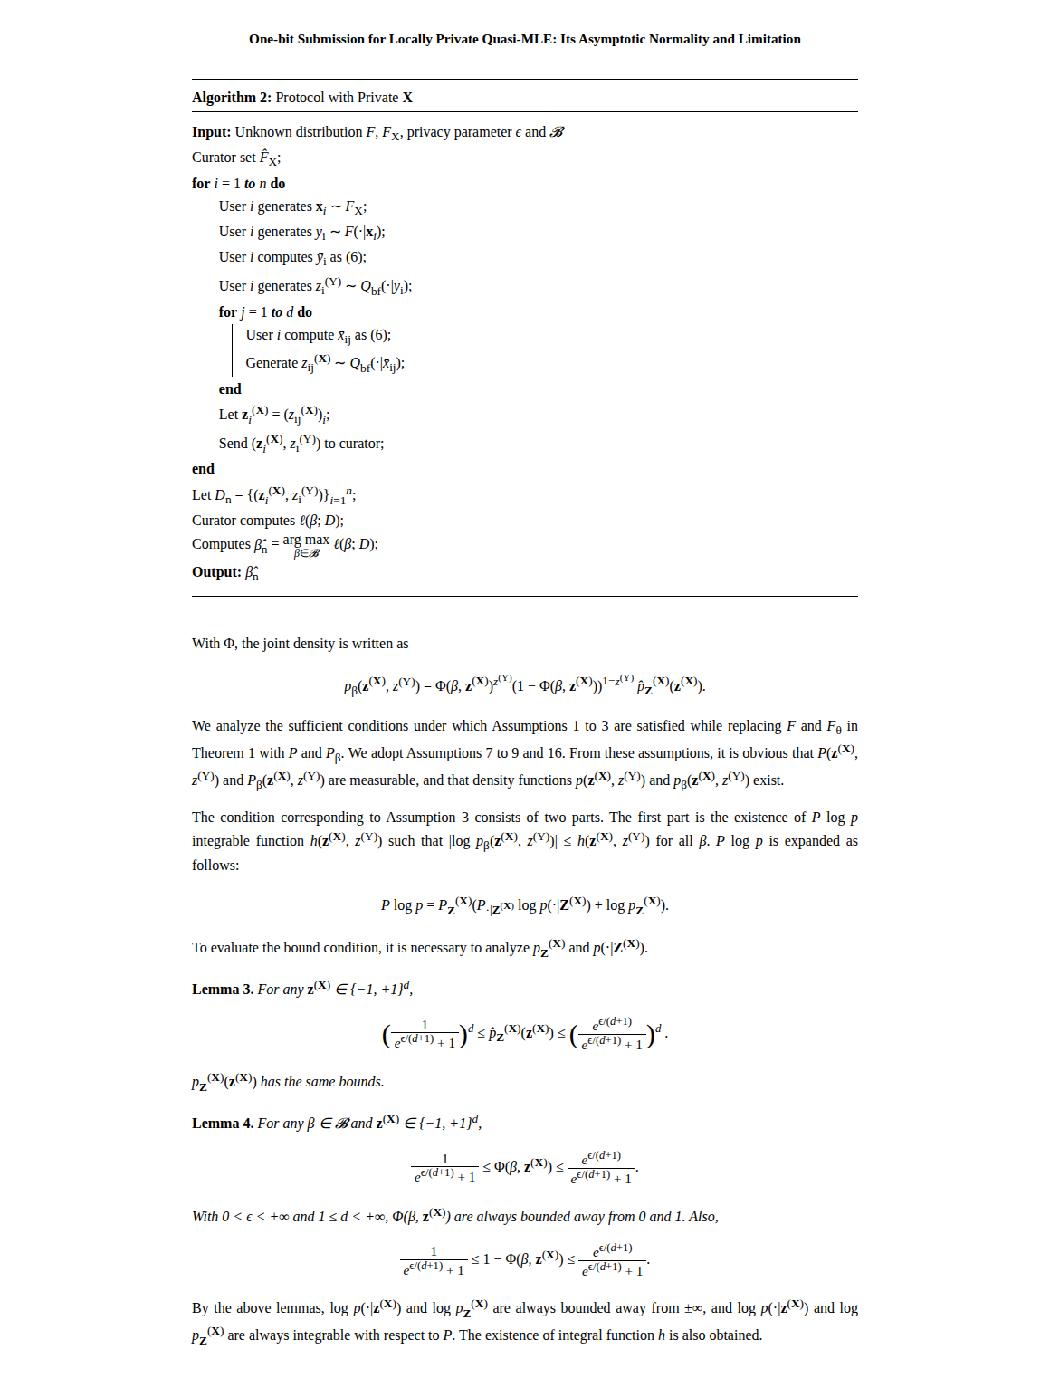One-bit Submission for Locally Private Quasi-MLE: Its Asymptotic Normality and Limitation
Algorithm 2: Protocol with Private X
Input: Unknown distribution F, FX, privacy parameter ϵ and 𝓑
Curator set F̂X;
for i = 1 to n do
User i generates xi ∼ FX;
User i generates yi ∼ F(·|xi);
User i computes ȳi as (6);
User i generates zi(Y) ∼ Qbf(·|ȳi);
for j = 1 to d do
User i compute x̄ij as (6);
Generate zij(X) ∼ Qbf(·|x̄ij);
end
Let zi(X) = (zij(X))i;
Send (zi(X), zi(Y)) to curator;
end
Let Dn = {(zi(X), zi(Y))}i=1n;
Curator computes ℓ(β; D);
Computes β̂n = arg max β∈𝓑 ℓ(β; D);
Output: β̂n
With Φ, the joint density is written as
pβ(z(X), z(Y)) = Φ(β, z(X))z(Y)(1 − Φ(β, z(X)))1−z(Y) p̂Z(X)(z(X)).
We analyze the sufficient conditions under which Assumptions 1 to 3 are satisfied while replacing F and Fθ in Theorem 1 with P and Pβ. We adopt Assumptions 7 to 9 and 16. From these assumptions, it is obvious that P(z(X), z(Y)) and Pβ(z(X), z(Y)) are measurable, and that density functions p(z(X), z(Y)) and pβ(z(X), z(Y)) exist.
The condition corresponding to Assumption 3 consists of two parts. The first part is the existence of P log p integrable function h(z(X), z(Y)) such that |log pβ(z(X), z(Y))| ≤ h(z(X), z(Y)) for all β. P log p is expanded as follows:
P log p = PZ(X)(P·|Z(X) log p(·|Z(X)) + log pZ(X)).
To evaluate the bound condition, it is necessary to analyze pZ(X) and p(·|Z(X)).
Lemma 3. For any z(X) ∈ {−1, +1}d,
(1 eϵ/(d+1) + 1) d ≤ p̂Z(X)(z(X)) ≤ (eϵ/(d+1) eϵ/(d+1) + 1) d .
pZ(X)(z(X)) has the same bounds.
Lemma 4. For any β ∈ 𝓑 and z(X) ∈ {−1, +1}d,
1 eϵ/(d+1) + 1 ≤ Φ(β, z(X)) ≤ eϵ/(d+1) eϵ/(d+1) + 1.
With 0 < ϵ < +∞ and 1 ≤ d < +∞, Φ(β, z(X)) are always bounded away from 0 and 1. Also,
1 eϵ/(d+1) + 1 ≤ 1 − Φ(β, z(X)) ≤ eϵ/(d+1) eϵ/(d+1) + 1.
By the above lemmas, log p(·|z(X)) and log pZ(X) are always bounded away from ±∞, and log p(·|z(X)) and log pZ(X) are always integrable with respect to P. The existence of integral function h is also obtained.